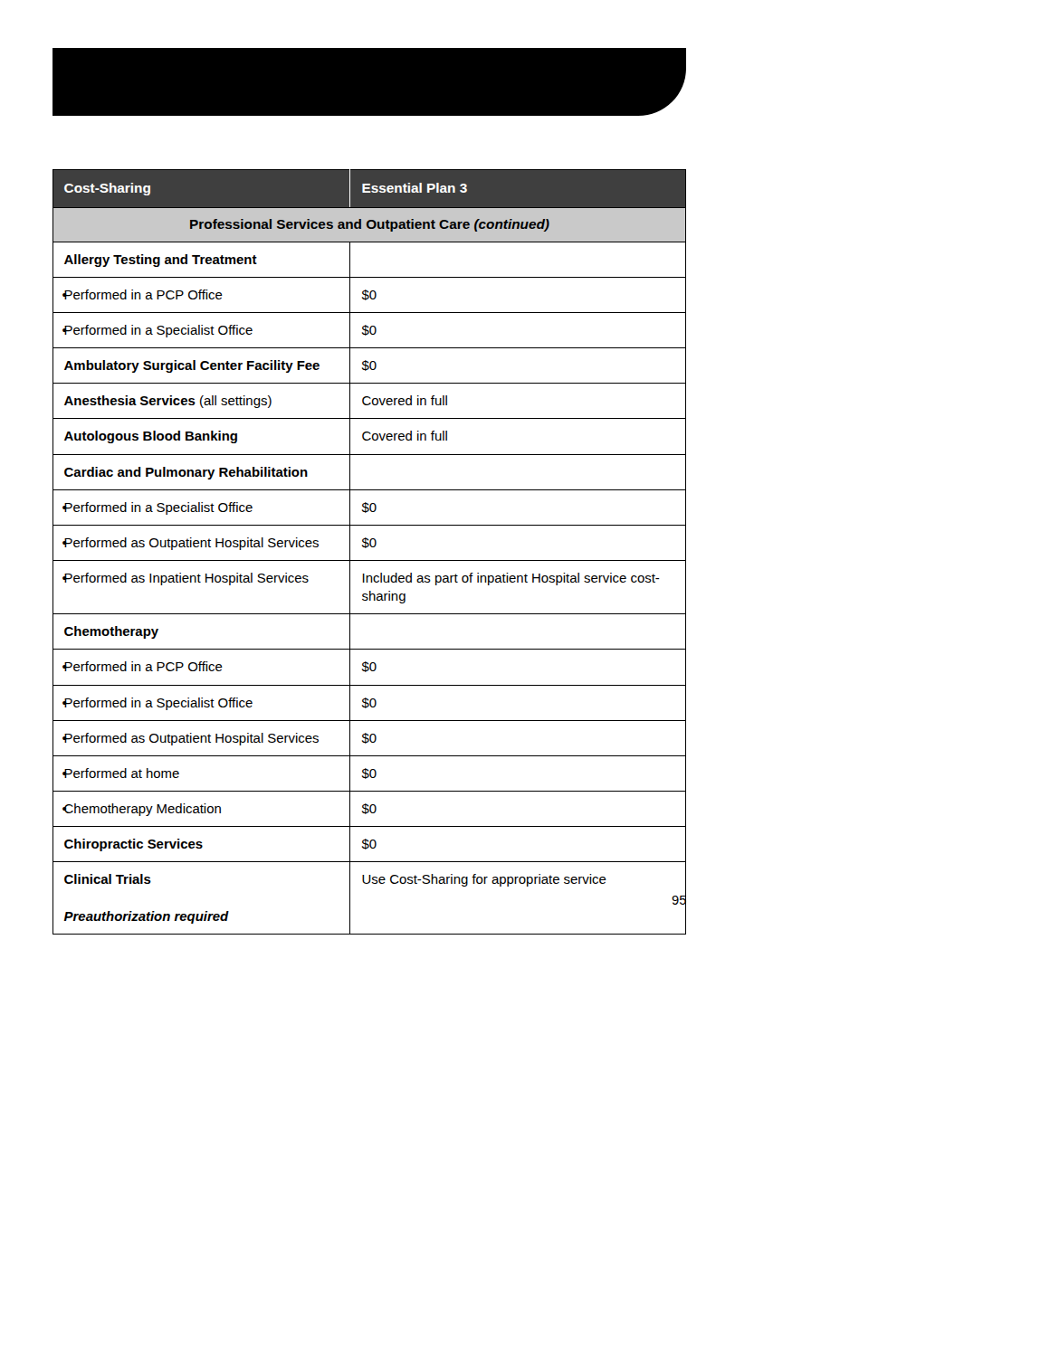| Cost-Sharing | Essential Plan 3 |
| --- | --- |
| Professional Services and Outpatient Care (continued) |
| Allergy Testing and Treatment | |
| Performed in a PCP Office | $0 |
| Performed in a Specialist Office | $0 |
| Ambulatory Surgical Center Facility Fee | $0 |
| Anesthesia Services (all settings) | Covered in full |
| Autologous Blood Banking | Covered in full |
| Cardiac and Pulmonary Rehabilitation | |
| Performed in a Specialist Office | $0 |
| Performed as Outpatient Hospital Services | $0 |
| Performed as Inpatient Hospital Services | Included as part of inpatient Hospital service cost-sharing |
| Chemotherapy | |
| Performed in a PCP Office | $0 |
| Performed in a Specialist Office | $0 |
| Performed as Outpatient Hospital Services | $0 |
| Performed at home | $0 |
| Chemotherapy Medication | $0 |
| Chiropractic Services | $0 |
| Clinical Trials Preauthorization required | Use Cost-Sharing for appropriate service |
95